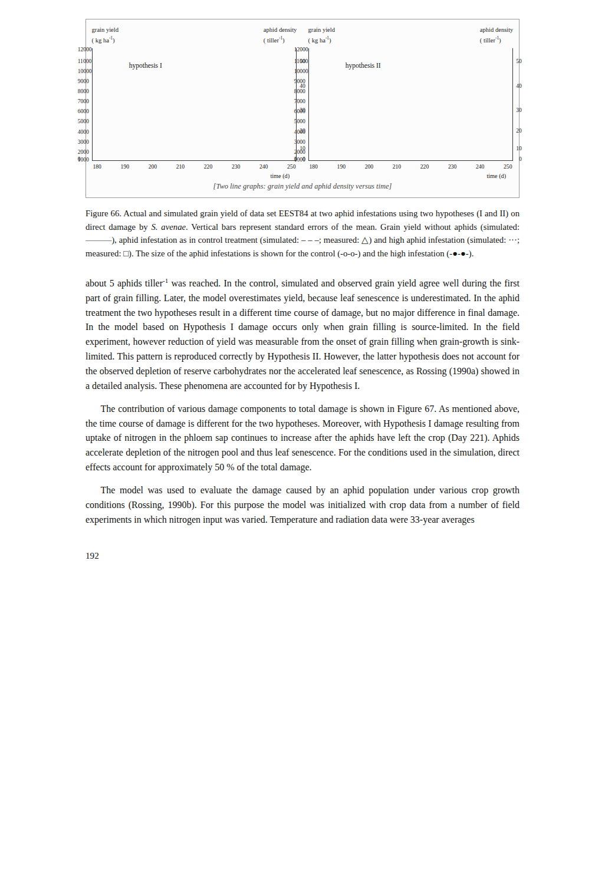grain yield
( kg ha-1) aphid density
( tiller-1)
12000 11000 10000 9000 8000 7000 6000 5000 4000 3000 2000 1000 0 50 40 30 20 10 0
hypothesis I
180190200210220230240250
time (d)
grain yield
( kg ha-1) aphid density
( tiller-1)
12000 11000 10000 9000 8000 7000 6000 5000 4000 3000 2000 1000 0 50 40 30 20 10 0
hypothesis II
180190200210220230240250
time (d)
[Two line graphs: grain yield and aphid density versus time]
Figure 66. Actual and simulated grain yield of data set EEST84 at two aphid infestations using two hypotheses (I and II) on direct damage by S. avenae. Vertical bars represent standard errors of the mean. Grain yield without aphids (simulated: ———), aphid infestation as in control treatment (simulated: – – –; measured: △) and high aphid infestation (simulated: ···; measured: □). The size of the aphid infestations is shown for the control (-o-o-) and the high infestation (-●-●-).
about 5 aphids tiller-1 was reached. In the control, simulated and observed grain yield agree well during the first part of grain filling. Later, the model overestimates yield, because leaf senescence is underestimated. In the aphid treatment the two hypotheses result in a different time course of damage, but no major difference in final damage. In the model based on Hypothesis I damage occurs only when grain filling is source-limited. In the field experiment, however reduction of yield was measurable from the onset of grain filling when grain-growth is sink-limited. This pattern is reproduced correctly by Hypothesis II. However, the latter hypothesis does not account for the observed depletion of reserve carbohydrates nor the accelerated leaf senescence, as Rossing (1990a) showed in a detailed analysis. These phenomena are accounted for by Hypothesis I.
The contribution of various damage components to total damage is shown in Figure 67. As mentioned above, the time course of damage is different for the two hypotheses. Moreover, with Hypothesis I damage resulting from uptake of nitrogen in the phloem sap continues to increase after the aphids have left the crop (Day 221). Aphids accelerate depletion of the nitrogen pool and thus leaf senescence. For the conditions used in the simulation, direct effects account for approximately 50 % of the total damage.
The model was used to evaluate the damage caused by an aphid population under various crop growth conditions (Rossing, 1990b). For this purpose the model was initialized with crop data from a number of field experiments in which nitrogen input was varied. Temperature and radiation data were 33-year averages
192